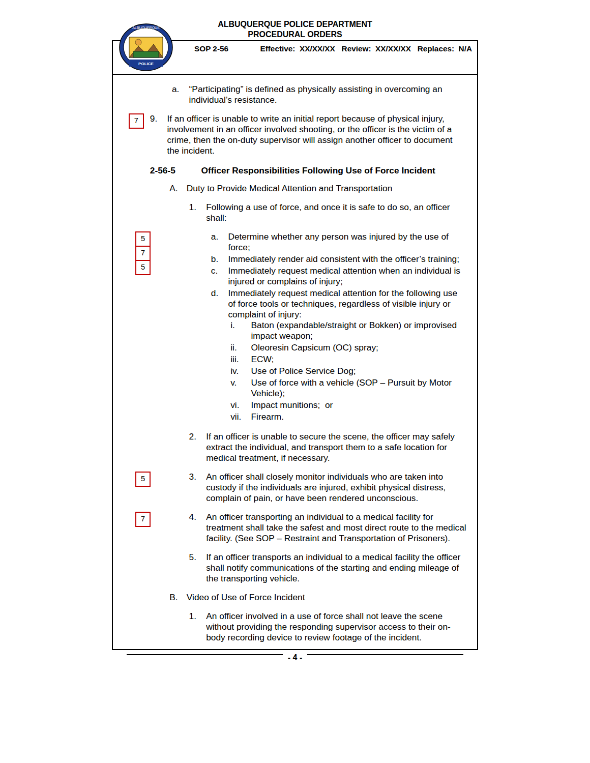ALBUQUERQUE POLICE DEPARTMENT
PROCEDURAL ORDERS
ALBUQUERQUE POLICE
SOP 2-56 Effective: XX/XX/XX Review: XX/XX/XX Replaces: N/A
a. “Participating” is defined as physically assisting in overcoming an individual’s resistance.
7
9. If an officer is unable to write an initial report because of physical injury, involvement in an officer involved shooting, or the officer is the victim of a crime, then the on-duty supervisor will assign another officer to document the incident.
2-56-5 Officer Responsibilities Following Use of Force Incident
A. Duty to Provide Medical Attention and Transportation
1. Following a use of force, and once it is safe to do so, an officer shall:
5
7
5
a. Determine whether any person was injured by the use of force;
b. Immediately render aid consistent with the officer’s training;
c. Immediately request medical attention when an individual is injured or complains of injury;
d. Immediately request medical attention for the following use of force tools or techniques, regardless of visible injury or complaint of injury:
i. Baton (expandable/straight or Bokken) or improvised impact weapon;
ii. Oleoresin Capsicum (OC) spray;
iii. ECW;
iv. Use of Police Service Dog;
v. Use of force with a vehicle (SOP – Pursuit by Motor Vehicle);
vi. Impact munitions; or
vii. Firearm.
2. If an officer is unable to secure the scene, the officer may safely extract the individual, and transport them to a safe location for medical treatment, if necessary.
5
3. An officer shall closely monitor individuals who are taken into custody if the individuals are injured, exhibit physical distress, complain of pain, or have been rendered unconscious.
7
4. An officer transporting an individual to a medical facility for treatment shall take the safest and most direct route to the medical facility. (See SOP – Restraint and Transportation of Prisoners).
5. If an officer transports an individual to a medical facility the officer shall notify communications of the starting and ending mileage of the transporting vehicle.
B. Video of Use of Force Incident
1. An officer involved in a use of force shall not leave the scene without providing the responding supervisor access to their on-body recording device to review footage of the incident.
- 4 -